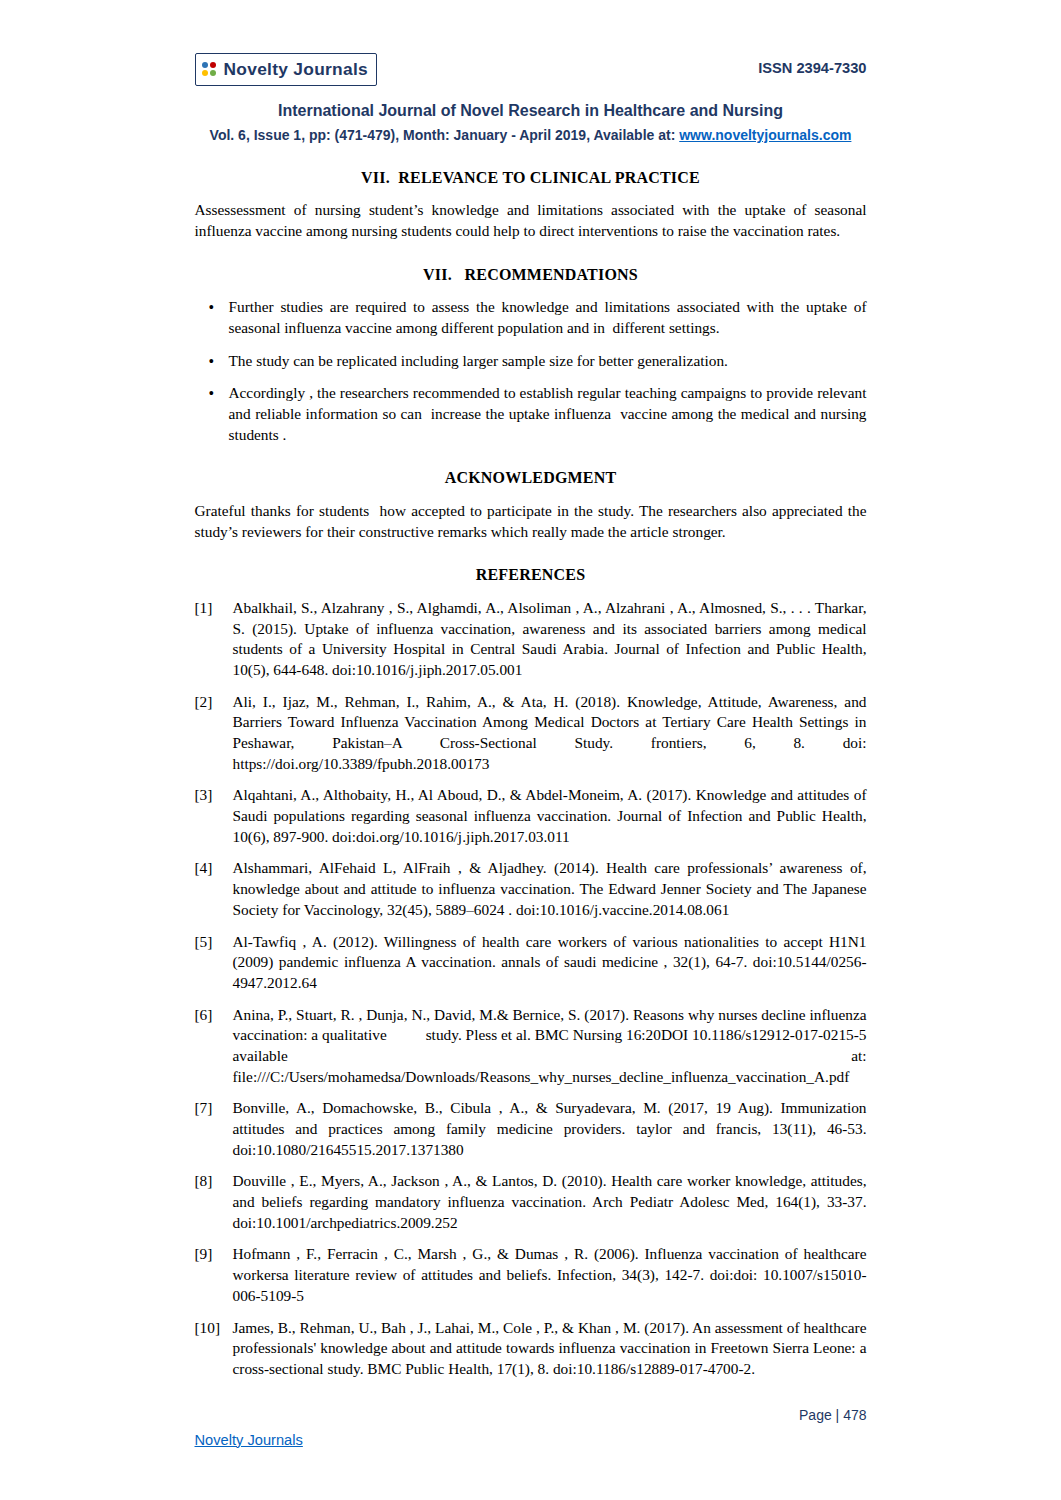Novelty Journals
ISSN 2394-7330
International Journal of Novel Research in Healthcare and Nursing
Vol. 6, Issue 1, pp: (471-479), Month: January - April 2019, Available at: www.noveltyjournals.com
VII. RELEVANCE TO CLINICAL PRACTICE
Assessessment of nursing student’s knowledge and limitations associated with the uptake of seasonal influenza vaccine among nursing students could help to direct interventions to raise the vaccination rates.
VII. RECOMMENDATIONS
Further studies are required to assess the knowledge and limitations associated with the uptake of seasonal influenza vaccine among different population and in different settings.
The study can be replicated including larger sample size for better generalization.
Accordingly , the researchers recommended to establish regular teaching campaigns to provide relevant and reliable information so can increase the uptake influenza vaccine among the medical and nursing students .
ACKNOWLEDGMENT
Grateful thanks for students how accepted to participate in the study. The researchers also appreciated the study’s reviewers for their constructive remarks which really made the article stronger.
REFERENCES
Abalkhail, S., Alzahrany , S., Alghamdi, A., Alsoliman , A., Alzahrani , A., Almosned, S., . . . Tharkar, S. (2015). Uptake of influenza vaccination, awareness and its associated barriers among medical students of a University Hospital in Central Saudi Arabia. Journal of Infection and Public Health, 10(5), 644-648. doi:10.1016/j.jiph.2017.05.001
Ali, I., Ijaz, M., Rehman, I., Rahim, A., & Ata, H. (2018). Knowledge, Attitude, Awareness, and Barriers Toward Influenza Vaccination Among Medical Doctors at Tertiary Care Health Settings in Peshawar, Pakistan–A Cross-Sectional Study. frontiers, 6, 8. doi: https://doi.org/10.3389/fpubh.2018.00173
Alqahtani, A., Althobaity, H., Al Aboud, D., & Abdel-Moneim, A. (2017). Knowledge and attitudes of Saudi populations regarding seasonal influenza vaccination. Journal of Infection and Public Health, 10(6), 897-900. doi:doi.org/10.1016/j.jiph.2017.03.011
Alshammari, AlFehaid L, AlFraih , & Aljadhey. (2014). Health care professionals’ awareness of, knowledge about and attitude to influenza vaccination. The Edward Jenner Society and The Japanese Society for Vaccinology, 32(45), 5889–6024 . doi:10.1016/j.vaccine.2014.08.061
Al-Tawfiq , A. (2012). Willingness of health care workers of various nationalities to accept H1N1 (2009) pandemic influenza A vaccination. annals of saudi medicine , 32(1), 64-7. doi:10.5144/0256-4947.2012.64
Anina, P., Stuart, R. , Dunja, N., David, M.& Bernice, S. (2017). Reasons why nurses decline influenza vaccination: a qualitative study. Pless et al. BMC Nursing 16:20DOI 10.1186/s12912-017-0215-5 available at: file:///C:/Users/mohamedsa/Downloads/Reasons_why_nurses_decline_influenza_vaccination_A.pdf
Bonville, A., Domachowske, B., Cibula , A., & Suryadevara, M. (2017, 19 Aug). Immunization attitudes and practices among family medicine providers. taylor and francis, 13(11), 46-53. doi:10.1080/21645515.2017.1371380
Douville , E., Myers, A., Jackson , A., & Lantos, D. (2010). Health care worker knowledge, attitudes, and beliefs regarding mandatory influenza vaccination. Arch Pediatr Adolesc Med, 164(1), 33-37. doi:10.1001/archpediatrics.2009.252
Hofmann , F., Ferracin , C., Marsh , G., & Dumas , R. (2006). Influenza vaccination of healthcare workersa literature review of attitudes and beliefs. Infection, 34(3), 142-7. doi:doi: 10.1007/s15010-006-5109-5
James, B., Rehman, U., Bah , J., Lahai, M., Cole , P., & Khan , M. (2017). An assessment of healthcare professionals' knowledge about and attitude towards influenza vaccination in Freetown Sierra Leone: a cross-sectional study. BMC Public Health, 17(1), 8. doi:10.1186/s12889-017-4700-2.
Page | 478
Novelty Journals